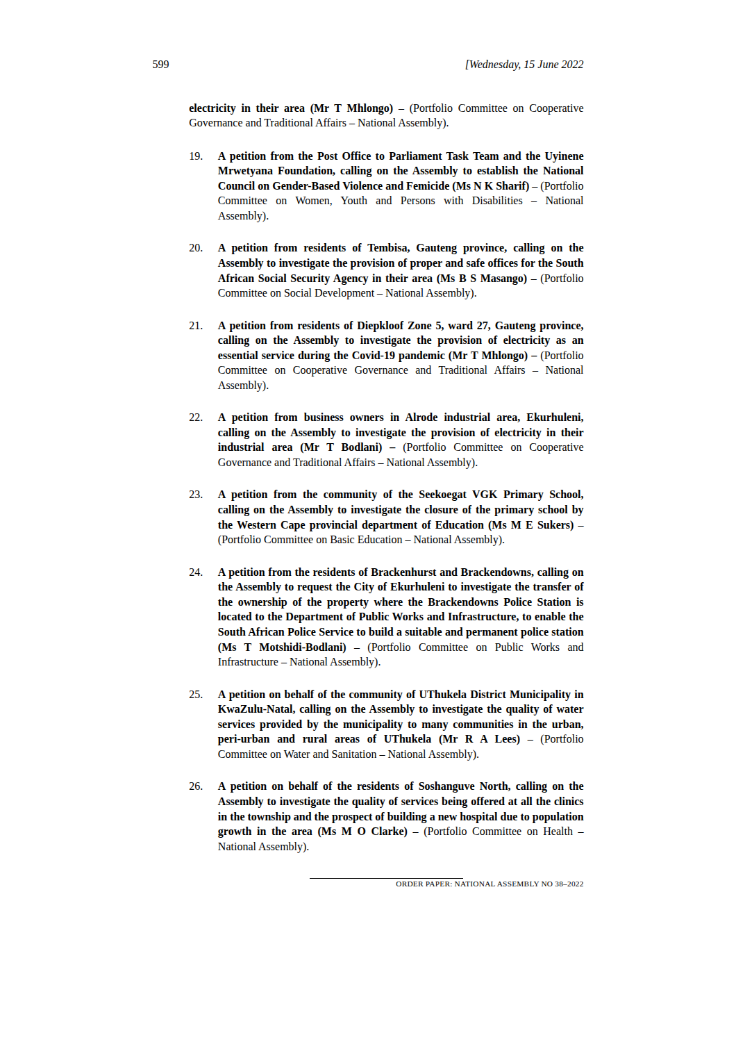599
[Wednesday, 15 June 2022
electricity in their area (Mr T Mhlongo) – (Portfolio Committee on Cooperative Governance and Traditional Affairs – National Assembly).
19. A petition from the Post Office to Parliament Task Team and the Uyinene Mrwetyana Foundation, calling on the Assembly to establish the National Council on Gender-Based Violence and Femicide (Ms N K Sharif) – (Portfolio Committee on Women, Youth and Persons with Disabilities – National Assembly).
20. A petition from residents of Tembisa, Gauteng province, calling on the Assembly to investigate the provision of proper and safe offices for the South African Social Security Agency in their area (Ms B S Masango) – (Portfolio Committee on Social Development – National Assembly).
21. A petition from residents of Diepkloof Zone 5, ward 27, Gauteng province, calling on the Assembly to investigate the provision of electricity as an essential service during the Covid-19 pandemic (Mr T Mhlongo) – (Portfolio Committee on Cooperative Governance and Traditional Affairs – National Assembly).
22. A petition from business owners in Alrode industrial area, Ekurhuleni, calling on the Assembly to investigate the provision of electricity in their industrial area (Mr T Bodlani) – (Portfolio Committee on Cooperative Governance and Traditional Affairs – National Assembly).
23. A petition from the community of the Seekoegat VGK Primary School, calling on the Assembly to investigate the closure of the primary school by the Western Cape provincial department of Education (Ms M E Sukers) – (Portfolio Committee on Basic Education – National Assembly).
24. A petition from the residents of Brackenhurst and Brackendowns, calling on the Assembly to request the City of Ekurhuleni to investigate the transfer of the ownership of the property where the Brackendowns Police Station is located to the Department of Public Works and Infrastructure, to enable the South African Police Service to build a suitable and permanent police station (Ms T Motshidi-Bodlani) – (Portfolio Committee on Public Works and Infrastructure – National Assembly).
25. A petition on behalf of the community of UThukela District Municipality in KwaZulu-Natal, calling on the Assembly to investigate the quality of water services provided by the municipality to many communities in the urban, peri-urban and rural areas of UThukela (Mr R A Lees) – (Portfolio Committee on Water and Sanitation – National Assembly).
26. A petition on behalf of the residents of Soshanguve North, calling on the Assembly to investigate the quality of services being offered at all the clinics in the township and the prospect of building a new hospital due to population growth in the area (Ms M O Clarke) – (Portfolio Committee on Health – National Assembly).
ORDER PAPER: NATIONAL ASSEMBLY NO 38–2022